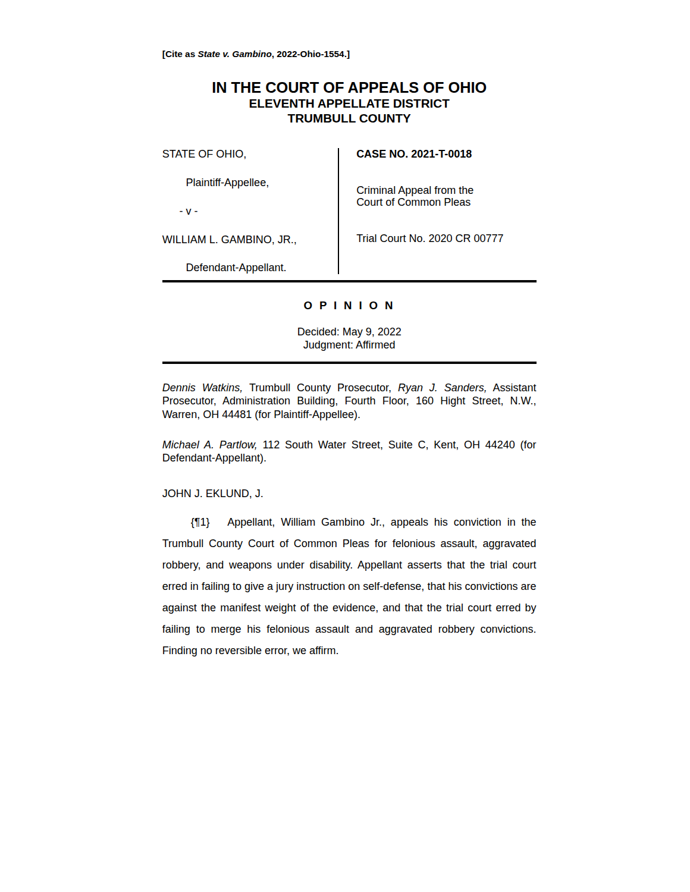[Cite as State v. Gambino, 2022-Ohio-1554.]
IN THE COURT OF APPEALS OF OHIO
ELEVENTH APPELLATE DISTRICT
TRUMBULL COUNTY
| STATE OF OHIO, Plaintiff-Appellee, - v - WILLIAM L. GAMBINO, JR., Defendant-Appellant. | | CASE NO. 2021-T-0018 Criminal Appeal from the Court of Common Pleas Trial Court No. 2020 CR 00777 |
O P I N I O N
Decided: May 9, 2022
Judgment: Affirmed
Dennis Watkins, Trumbull County Prosecutor, Ryan J. Sanders, Assistant Prosecutor, Administration Building, Fourth Floor, 160 Hight Street, N.W., Warren, OH 44481 (for Plaintiff-Appellee).
Michael A. Partlow, 112 South Water Street, Suite C, Kent, OH 44240 (for Defendant-Appellant).
JOHN J. EKLUND, J.
{¶1} Appellant, William Gambino Jr., appeals his conviction in the Trumbull County Court of Common Pleas for felonious assault, aggravated robbery, and weapons under disability. Appellant asserts that the trial court erred in failing to give a jury instruction on self-defense, that his convictions are against the manifest weight of the evidence, and that the trial court erred by failing to merge his felonious assault and aggravated robbery convictions. Finding no reversible error, we affirm.